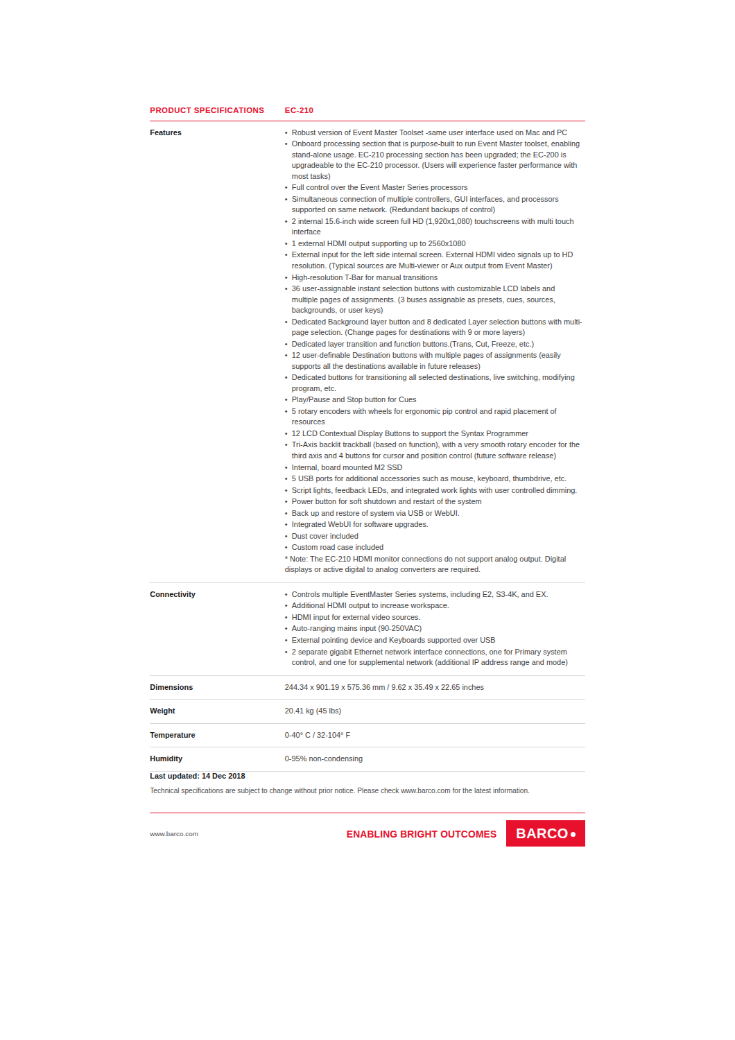| PRODUCT SPECIFICATIONS | EC-210 |
| --- | --- |
| Features | Robust version of Event Master Toolset -same user interface used on Mac and PC Onboard processing section that is purpose-built to run Event Master toolset, enabling stand-alone usage. EC-210 processing section has been upgraded; the EC-200 is upgradeable to the EC-210 processor. (Users will experience faster performance with most tasks) Full control over the Event Master Series processors Simultaneous connection of multiple controllers, GUI interfaces, and processors supported on same network. (Redundant backups of control) 2 internal 15.6-inch wide screen full HD (1,920x1,080) touchscreens with multi touch interface 1 external HDMI output supporting up to 2560x1080 External input for the left side internal screen. External HDMI video signals up to HD resolution. (Typical sources are Multi-viewer or Aux output from Event Master) High-resolution T-Bar for manual transitions 36 user-assignable instant selection buttons with customizable LCD labels and multiple pages of assignments. (3 buses assignable as presets, cues, sources, backgrounds, or user keys) Dedicated Background layer button and 8 dedicated Layer selection buttons with multi-page selection. (Change pages for destinations with 9 or more layers) Dedicated layer transition and function buttons.(Trans, Cut, Freeze, etc.) 12 user-definable Destination buttons with multiple pages of assignments (easily supports all the destinations available in future releases) Dedicated buttons for transitioning all selected destinations, live switching, modifying program, etc. Play/Pause and Stop button for Cues 5 rotary encoders with wheels for ergonomic pip control and rapid placement of resources 12 LCD Contextual Display Buttons to support the Syntax Programmer Tri-Axis backlit trackball (based on function), with a very smooth rotary encoder for the third axis and 4 buttons for cursor and position control (future software release) Internal, board mounted M2 SSD 5 USB ports for additional accessories such as mouse, keyboard, thumbdrive, etc. Script lights, feedback LEDs, and integrated work lights with user controlled dimming. Power button for soft shutdown and restart of the system Back up and restore of system via USB or WebUI. Integrated WebUI for software upgrades. Dust cover included Custom road case included * Note: The EC-210 HDMI monitor connections do not support analog output. Digital displays or active digital to analog converters are required. |
| Connectivity | Controls multiple EventMaster Series systems, including E2, S3-4K, and EX. Additional HDMI output to increase workspace. HDMI input for external video sources. Auto-ranging mains input (90-250VAC) External pointing device and Keyboards supported over USB 2 separate gigabit Ethernet network interface connections, one for Primary system control, and one for supplemental network (additional IP address range and mode) |
| Dimensions | 244.34 x 901.19 x 575.36 mm / 9.62 x 35.49 x 22.65 inches |
| Weight | 20.41 kg (45 lbs) |
| Temperature | 0-40° C / 32-104° F |
| Humidity | 0-95% non-condensing |
Last updated: 14 Dec 2018
Technical specifications are subject to change without prior notice. Please check www.barco.com for the latest information.
www.barco.com
ENABLING BRIGHT OUTCOMES
BARCO